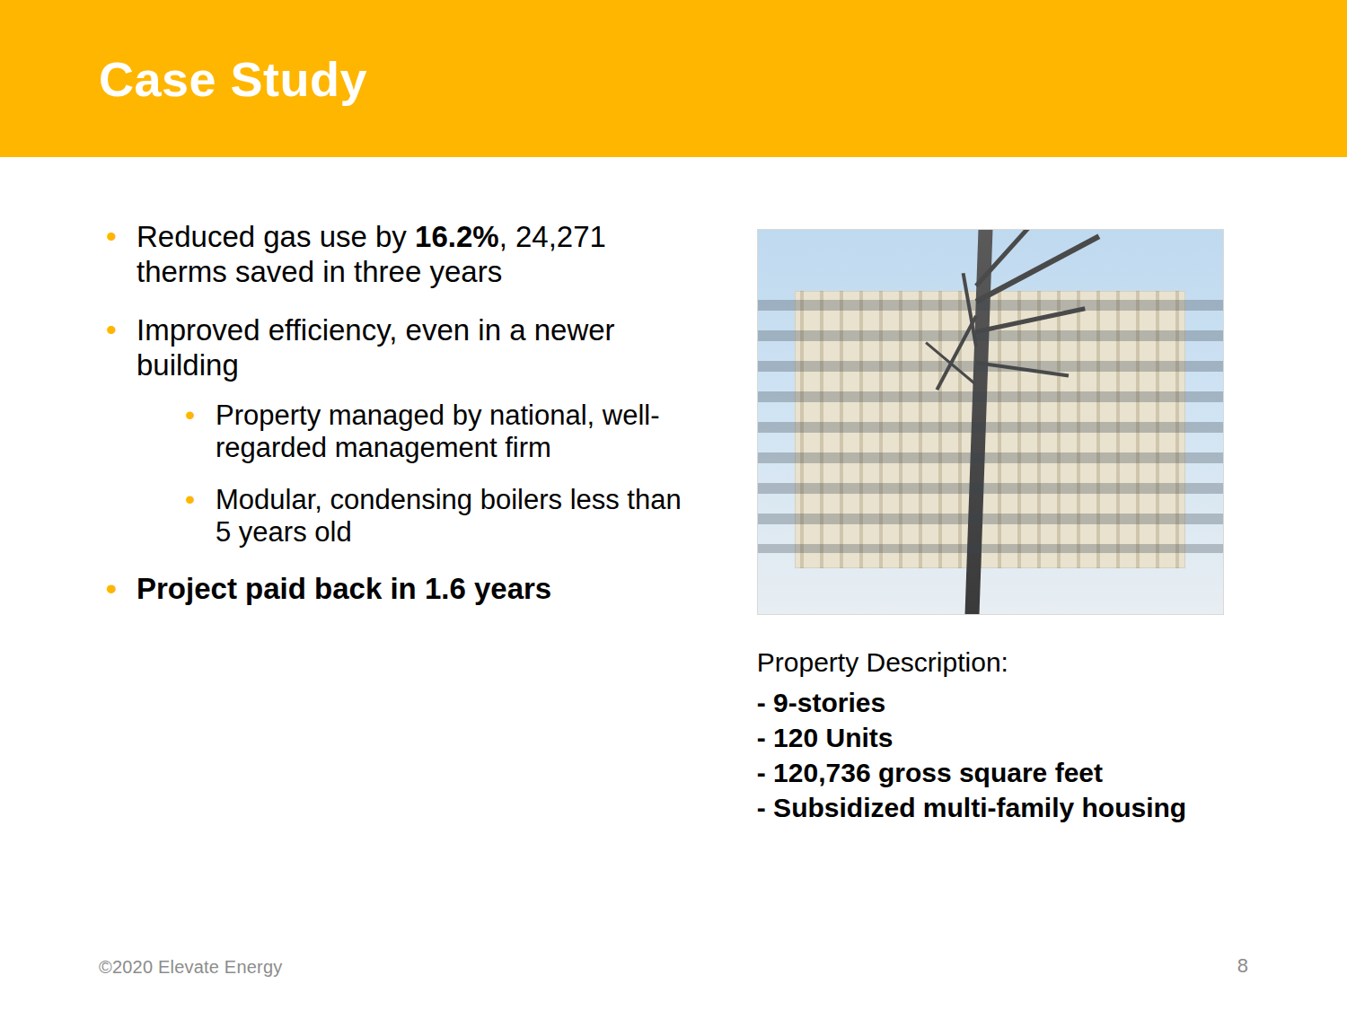Case Study
Reduced gas use by 16.2%, 24,271 therms saved in three years
Improved efficiency, even in a newer building
Property managed by national, well-regarded management firm
Modular, condensing boilers less than 5 years old
Project paid back in 1.6 years
Property Description:
- 9-stories
- 120 Units
- 120,736 gross square feet
- Subsidized multi-family housing
©2020 Elevate Energy
8